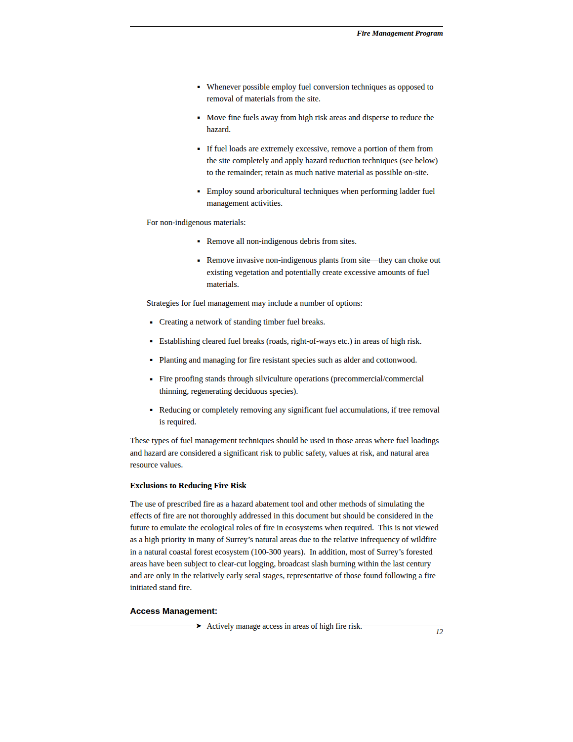Fire Management Program
Whenever possible employ fuel conversion techniques as opposed to removal of materials from the site.
Move fine fuels away from high risk areas and disperse to reduce the hazard.
If fuel loads are extremely excessive, remove a portion of them from the site completely and apply hazard reduction techniques (see below) to the remainder; retain as much native material as possible on-site.
Employ sound arboricultural techniques when performing ladder fuel management activities.
For non-indigenous materials:
Remove all non-indigenous debris from sites.
Remove invasive non-indigenous plants from site—they can choke out existing vegetation and potentially create excessive amounts of fuel materials.
Strategies for fuel management may include a number of options:
Creating a network of standing timber fuel breaks.
Establishing cleared fuel breaks (roads, right-of-ways etc.) in areas of high risk.
Planting and managing for fire resistant species such as alder and cottonwood.
Fire proofing stands through silviculture operations (precommercial/commercial thinning, regenerating deciduous species).
Reducing or completely removing any significant fuel accumulations, if tree removal is required.
These types of fuel management techniques should be used in those areas where fuel loadings and hazard are considered a significant risk to public safety, values at risk, and natural area resource values.
Exclusions to Reducing Fire Risk
The use of prescribed fire as a hazard abatement tool and other methods of simulating the effects of fire are not thoroughly addressed in this document but should be considered in the future to emulate the ecological roles of fire in ecosystems when required. This is not viewed as a high priority in many of Surrey’s natural areas due to the relative infrequency of wildfire in a natural coastal forest ecosystem (100-300 years). In addition, most of Surrey’s forested areas have been subject to clear-cut logging, broadcast slash burning within the last century and are only in the relatively early seral stages, representative of those found following a fire initiated stand fire.
Access Management:
Actively manage access in areas of high fire risk.
12